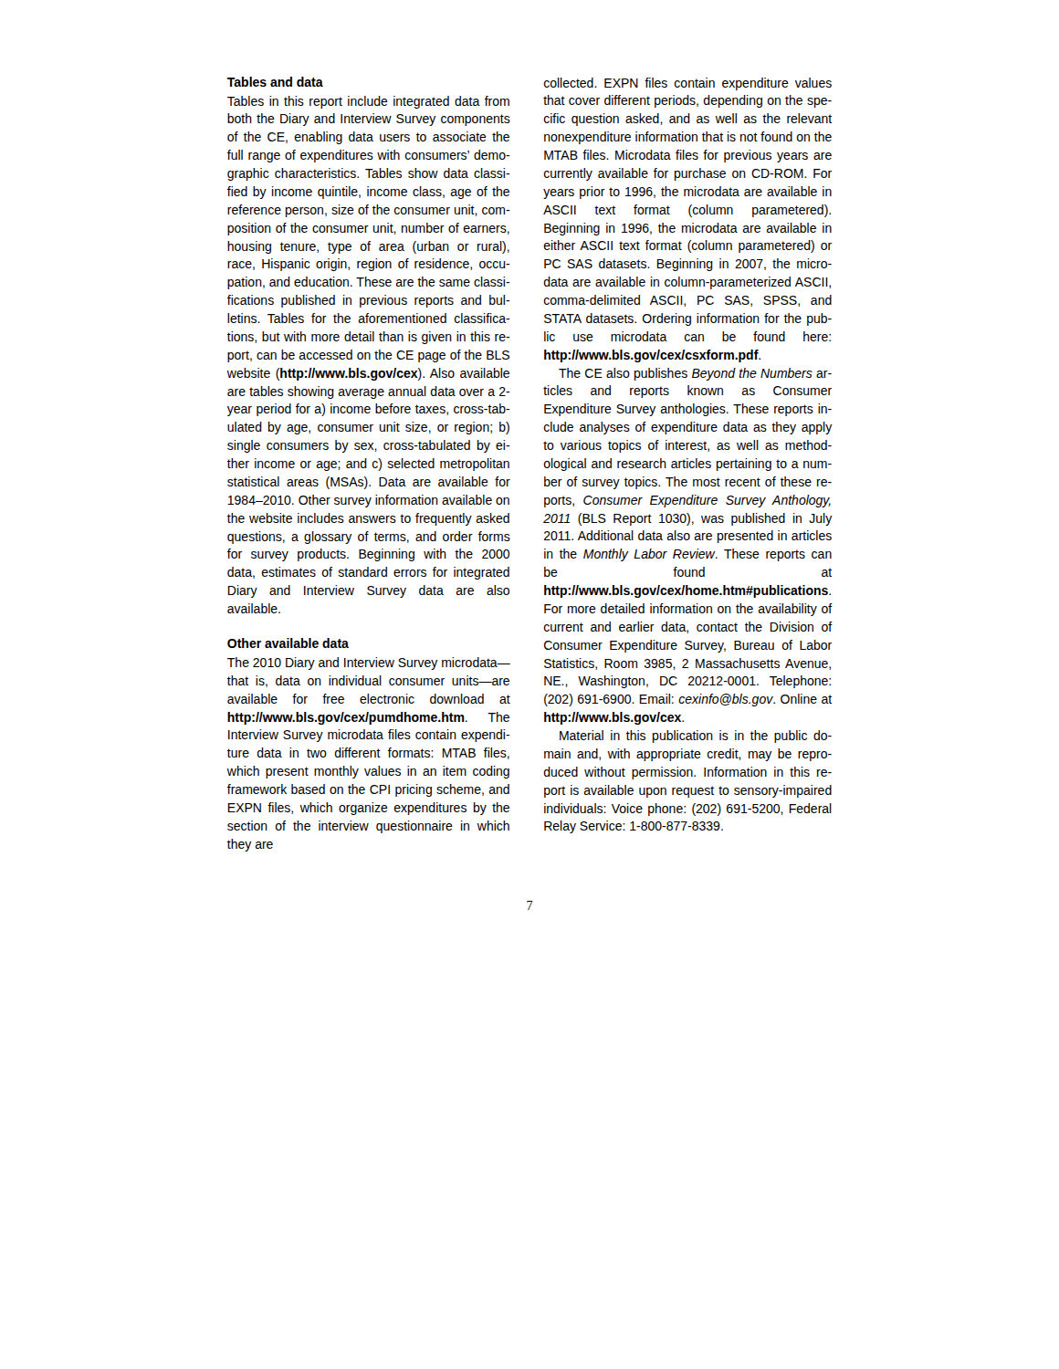Tables and data
Tables in this report include integrated data from both the Diary and Interview Survey components of the CE, enabling data users to associate the full range of expenditures with consumers’ demographic characteristics. Tables show data classified by income quintile, income class, age of the reference person, size of the consumer unit, composition of the consumer unit, number of earners, housing tenure, type of area (urban or rural), race, Hispanic origin, region of residence, occupation, and education. These are the same classifications published in previous reports and bulletins. Tables for the aforementioned classifications, but with more detail than is given in this report, can be accessed on the CE page of the BLS website (http://www.bls.gov/cex). Also available are tables showing average annual data over a 2-year period for a) income before taxes, cross-tabulated by age, consumer unit size, or region; b) single consumers by sex, cross-tabulated by either income or age; and c) selected metropolitan statistical areas (MSAs). Data are available for 1984–2010. Other survey information available on the website includes answers to frequently asked questions, a glossary of terms, and order forms for survey products. Beginning with the 2000 data, estimates of standard errors for integrated Diary and Interview Survey data are also available.
Other available data
The 2010 Diary and Interview Survey microdata—that is, data on individual consumer units—are available for free electronic download at http://www.bls.gov/cex/pumdhome.htm. The Interview Survey microdata files contain expenditure data in two different formats: MTAB files, which present monthly values in an item coding framework based on the CPI pricing scheme, and EXPN files, which organize expenditures by the section of the interview questionnaire in which they are
collected. EXPN files contain expenditure values that cover different periods, depending on the specific question asked, and as well as the relevant nonexpenditure information that is not found on the MTAB files. Microdata files for previous years are currently available for purchase on CD-ROM. For years prior to 1996, the microdata are available in ASCII text format (column parametered). Beginning in 1996, the microdata are available in either ASCII text format (column parametered) or PC SAS datasets. Beginning in 2007, the microdata are available in column-parameterized ASCII, comma-delimited ASCII, PC SAS, SPSS, and STATA datasets. Ordering information for the public use microdata can be found here: http://www.bls.gov/cex/csxform.pdf.
The CE also publishes Beyond the Numbers articles and reports known as Consumer Expenditure Survey anthologies. These reports include analyses of expenditure data as they apply to various topics of interest, as well as methodological and research articles pertaining to a number of survey topics. The most recent of these reports, Consumer Expenditure Survey Anthology, 2011 (BLS Report 1030), was published in July 2011. Additional data also are presented in articles in the Monthly Labor Review. These reports can be found at http://www.bls.gov/cex/home.htm#publications. For more detailed information on the availability of current and earlier data, contact the Division of Consumer Expenditure Survey, Bureau of Labor Statistics, Room 3985, 2 Massachusetts Avenue, NE., Washington, DC 20212-0001. Telephone: (202) 691-6900. Email: cexinfo@bls.gov. Online at http://www.bls.gov/cex.
Material in this publication is in the public domain and, with appropriate credit, may be reproduced without permission. Information in this report is available upon request to sensory-impaired individuals: Voice phone: (202) 691-5200, Federal Relay Service: 1-800-877-8339.
7